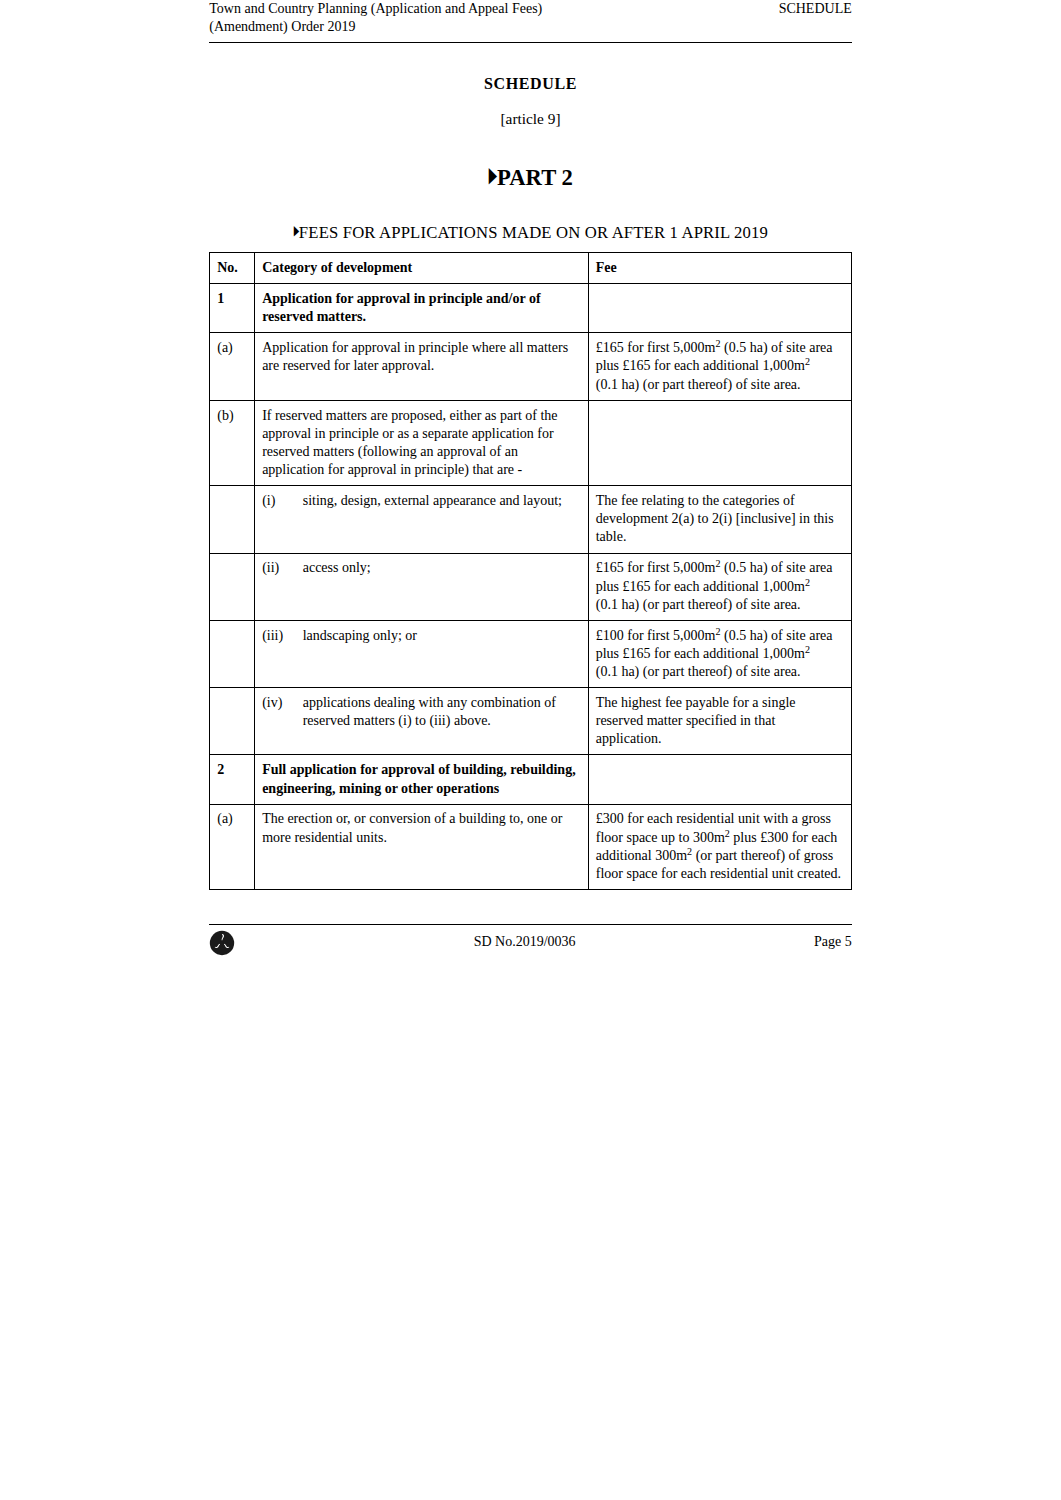Town and Country Planning (Application and Appeal Fees)
(Amendment) Order 2019
SCHEDULE
SCHEDULE
[article 9]
🞂PART 2
🞂FEES FOR APPLICATIONS MADE ON OR AFTER 1 APRIL 2019
| No. | Category of development | Fee |
| --- | --- | --- |
| 1 | Application for approval in principle and/or of reserved matters. | |
| (a) | Application for approval in principle where all matters are reserved for later approval. | £165 for first 5,000m 2 (0.5 ha) of site area plus £165 for each additional 1,000m 2 (0.1 ha) (or part thereof) of site area. |
| (b) | If reserved matters are proposed, either as part of the approval in principle or as a separate application for reserved matters (following an approval of an application for approval in principle) that are - | |
| | / (i) / siting, design, external appearance and layout; / | The fee relating to the categories of development 2(a) to 2(i) [inclusive] in this table. |
| | / (ii) / access only; / | £165 for first 5,000m 2 (0.5 ha) of site area plus £165 for each additional 1,000m 2 (0.1 ha) (or part thereof) of site area. |
| | / (iii) / landscaping only; or / | £100 for first 5,000m 2 (0.5 ha) of site area plus £165 for each additional 1,000m 2 (0.1 ha) (or part thereof) of site area. |
| | / (iv) / applications dealing with any combination of reserved matters (i) to (iii) above. / | The highest fee payable for a single reserved matter specified in that application. |
| 2 | Full application for approval of building, rebuilding, engineering, mining or other operations | |
| (a) | The erection or, or conversion of a building to, one or more residential units. | £300 for each residential unit with a gross floor space up to 300m 2 plus £300 for each additional 300m 2 (or part thereof) of gross floor space for each residential unit created. |
SD No.2019/0036
Page 5